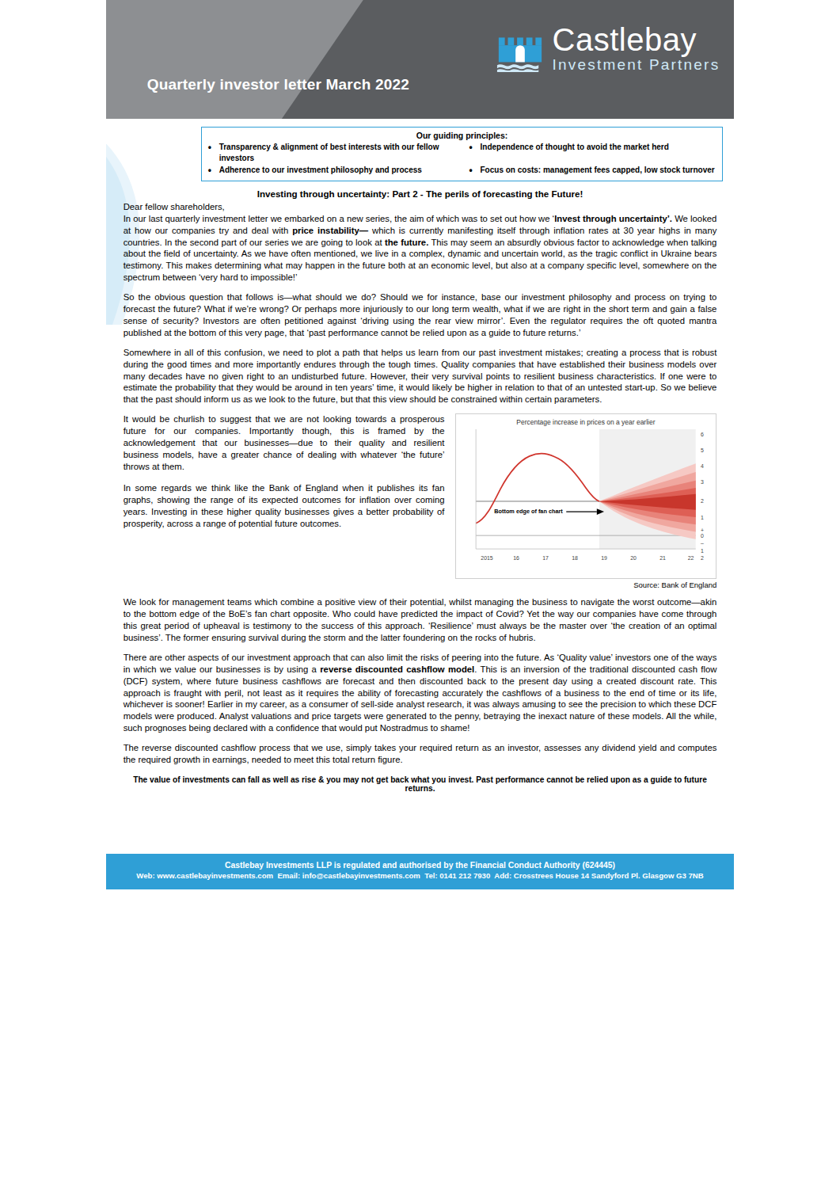Quarterly investor letter March 2022
Castlebay
Investment Partners
Our guiding principles:
Transparency & alignment of best interests with our fellow investors
Independence of thought to avoid the market herd
Adherence to our investment philosophy and process
Focus on costs: management fees capped, low stock turnover
Investing through uncertainty: Part 2 - The perils of forecasting the Future!
Dear fellow shareholders,
In our last quarterly investment letter we embarked on a new series, the aim of which was to set out how we ‘Invest through uncertainty’. We looked at how our companies try and deal with price instability— which is currently manifesting itself through inflation rates at 30 year highs in many countries. In the second part of our series we are going to look at the future. This may seem an absurdly obvious factor to acknowledge when talking about the field of uncertainty. As we have often mentioned, we live in a complex, dynamic and uncertain world, as the tragic conflict in Ukraine bears testimony. This makes determining what may happen in the future both at an economic level, but also at a company specific level, somewhere on the spectrum between ‘very hard to impossible!’
So the obvious question that follows is—what should we do? Should we for instance, base our investment philosophy and process on trying to forecast the future? What if we’re wrong? Or perhaps more injuriously to our long term wealth, what if we are right in the short term and gain a false sense of security? Investors are often petitioned against ‘driving using the rear view mirror’. Even the regulator requires the oft quoted mantra published at the bottom of this very page, that ‘past performance cannot be relied upon as a guide to future returns.’
Somewhere in all of this confusion, we need to plot a path that helps us learn from our past investment mistakes; creating a process that is robust during the good times and more importantly endures through the tough times. Quality companies that have established their business models over many decades have no given right to an undisturbed future. However, their very survival points to resilient business characteristics. If one were to estimate the probability that they would be around in ten years’ time, it would likely be higher in relation to that of an untested start-up. So we believe that the past should inform us as we look to the future, but that this view should be constrained within certain parameters.
It would be churlish to suggest that we are not looking towards a prosperous future for our companies. Importantly though, this is framed by the acknowledgement that our businesses—due to their quality and resilient business models, have a greater chance of dealing with whatever ‘the future’ throws at them.
In some regards we think like the Bank of England when it publishes its fan graphs, showing the range of its expected outcomes for inflation over coming years. Investing in these higher quality businesses gives a better probability of prosperity, across a range of potential future outcomes.
Percentage increase in prices on a year earlier 6 5 4 3 2 1 + 0 – 1 2 2015 16 17 18 19 20 21 22 Bottom edge of fan chart
Source: Bank of England
We look for management teams which combine a positive view of their potential, whilst managing the business to navigate the worst outcome—akin to the bottom edge of the BoE’s fan chart opposite. Who could have predicted the impact of Covid? Yet the way our companies have come through this great period of upheaval is testimony to the success of this approach. ‘Resilience’ must always be the master over ‘the creation of an optimal business’. The former ensuring survival during the storm and the latter foundering on the rocks of hubris.
There are other aspects of our investment approach that can also limit the risks of peering into the future. As ‘Quality value’ investors one of the ways in which we value our businesses is by using a reverse discounted cashflow model. This is an inversion of the traditional discounted cash flow (DCF) system, where future business cashflows are forecast and then discounted back to the present day using a created discount rate. This approach is fraught with peril, not least as it requires the ability of forecasting accurately the cashflows of a business to the end of time or its life, whichever is sooner! Earlier in my career, as a consumer of sell-side analyst research, it was always amusing to see the precision to which these DCF models were produced. Analyst valuations and price targets were generated to the penny, betraying the inexact nature of these models. All the while, such prognoses being declared with a confidence that would put Nostradmus to shame!
The reverse discounted cashflow process that we use, simply takes your required return as an investor, assesses any dividend yield and computes the required growth in earnings, needed to meet this total return figure.
The value of investments can fall as well as rise & you may not get back what you invest. Past performance cannot be relied upon as a guide to future returns.
Castlebay Investments LLP is regulated and authorised by the Financial Conduct Authority (624445)
Web: www.castlebayinvestments.com Email: info@castlebayinvestments.com Tel: 0141 212 7930 Add: Crosstrees House 14 Sandyford Pl. Glasgow G3 7NB